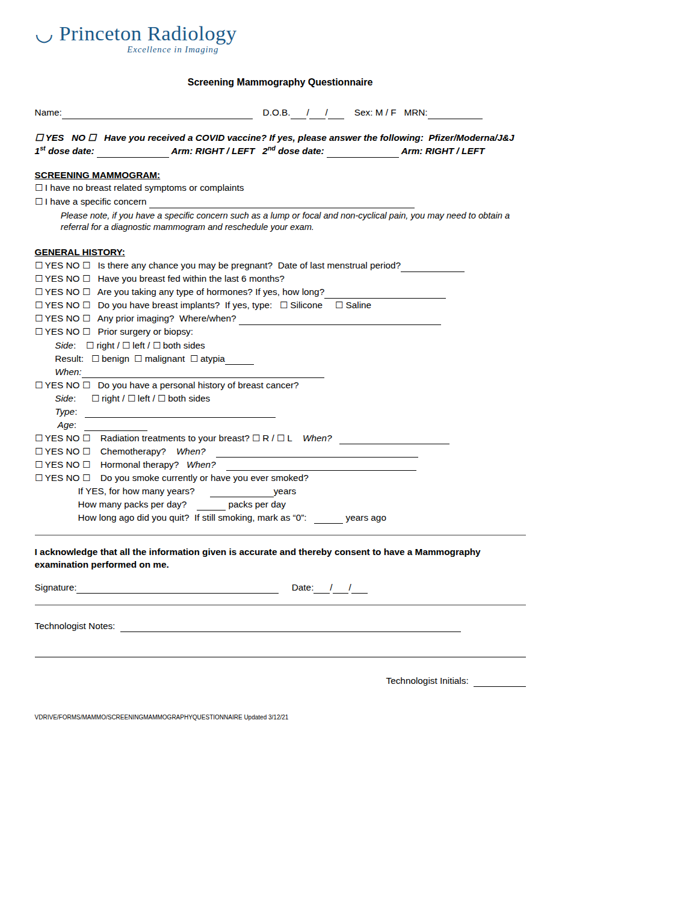◡ Princeton Radiology
Excellence in Imaging
Screening Mammography Questionnaire
Name: D.O.B. / / Sex: M / F MRN:
☐ YES NO ☐ Have you received a COVID vaccine? If yes, please answer the following: Pfizer/Moderna/J&J
1st dose date: Arm: RIGHT / LEFT 2nd dose date: Arm: RIGHT / LEFT
SCREENING MAMMOGRAM:
☐ I have no breast related symptoms or complaints
☐ I have a specific concern
Please note, if you have a specific concern such as a lump or focal and non-cyclical pain, you may need to obtain a referral for a diagnostic mammogram and reschedule your exam.
GENERAL HISTORY:
☐ YES NO ☐ Is there any chance you may be pregnant? Date of last menstrual period?
☐ YES NO ☐ Have you breast fed within the last 6 months?
☐ YES NO ☐ Are you taking any type of hormones? If yes, how long?
☐ YES NO ☐ Do you have breast implants? If yes, type: ☐ Silicone ☐ Saline
☐ YES NO ☐ Any prior imaging? Where/when?
☐ YES NO ☐ Prior surgery or biopsy:
Side: ☐ right / ☐ left / ☐ both sides
Result: ☐ benign ☐ malignant ☐ atypia
When:
☐ YES NO ☐ Do you have a personal history of breast cancer?
Side: ☐ right / ☐ left / ☐ both sides
Type:
Age:
☐ YES NO ☐ Radiation treatments to your breast? ☐ R / ☐ L When?
☐ YES NO ☐ Chemotherapy? When?
☐ YES NO ☐ Hormonal therapy? When?
☐ YES NO ☐ Do you smoke currently or have you ever smoked?
If YES, for how many years? years
How many packs per day? packs per day
How long ago did you quit? If still smoking, mark as “0”: years ago
I acknowledge that all the information given is accurate and thereby consent to have a Mammography examination performed on me.
Signature: Date: / /
Technologist Notes:
Technologist Initials:
VDRIVE/FORMS/MAMMO/SCREENINGMAMMOGRAPHYQUESTIONNAIRE Updated 3/12/21